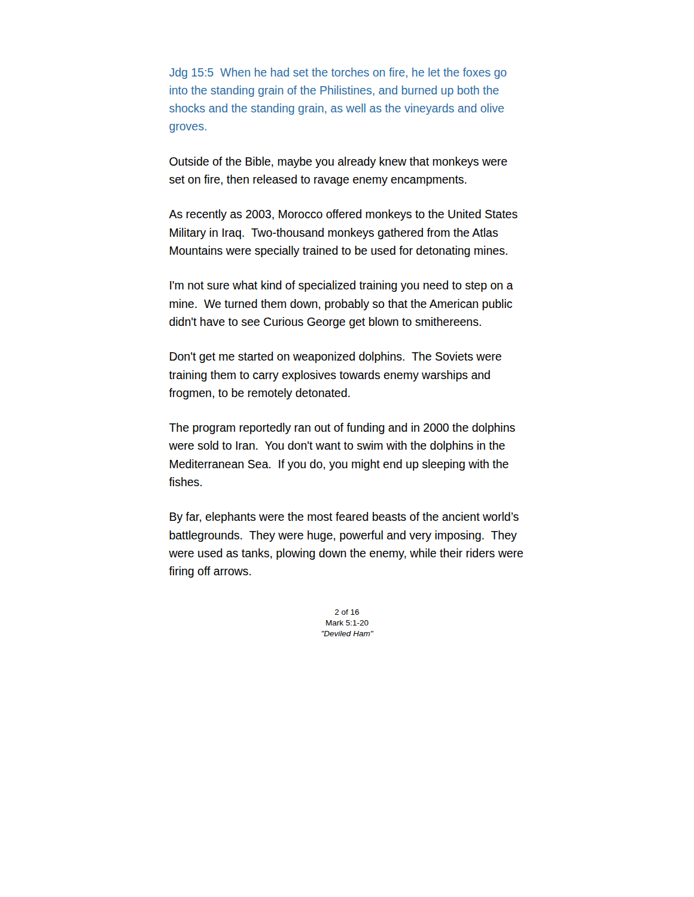Jdg 15:5 When he had set the torches on fire, he let the foxes go into the standing grain of the Philistines, and burned up both the shocks and the standing grain, as well as the vineyards and olive groves.
Outside of the Bible, maybe you already knew that monkeys were set on fire, then released to ravage enemy encampments.
As recently as 2003, Morocco offered monkeys to the United States Military in Iraq. Two-thousand monkeys gathered from the Atlas Mountains were specially trained to be used for detonating mines.
I'm not sure what kind of specialized training you need to step on a mine. We turned them down, probably so that the American public didn't have to see Curious George get blown to smithereens.
Don't get me started on weaponized dolphins. The Soviets were training them to carry explosives towards enemy warships and frogmen, to be remotely detonated.
The program reportedly ran out of funding and in 2000 the dolphins were sold to Iran. You don't want to swim with the dolphins in the Mediterranean Sea. If you do, you might end up sleeping with the fishes.
By far, elephants were the most feared beasts of the ancient world’s battlegrounds. They were huge, powerful and very imposing. They were used as tanks, plowing down the enemy, while their riders were firing off arrows.
2 of 16
Mark 5:1-20
"Deviled Ham"